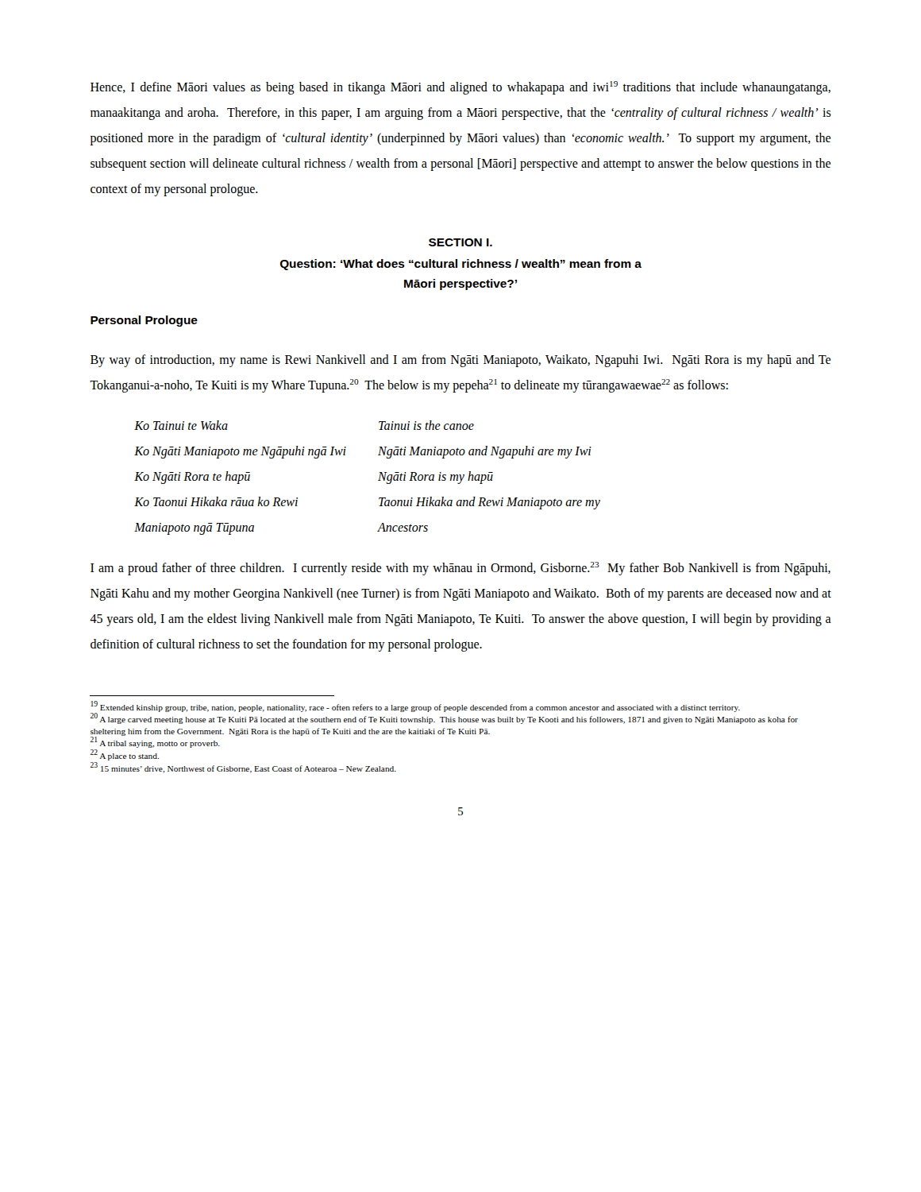Hence, I define Māori values as being based in tikanga Māori and aligned to whakapapa and iwi19 traditions that include whanaungatanga, manaakitanga and aroha. Therefore, in this paper, I am arguing from a Māori perspective, that the ‘centrality of cultural richness / wealth’ is positioned more in the paradigm of ‘cultural identity’ (underpinned by Māori values) than ‘economic wealth.’ To support my argument, the subsequent section will delineate cultural richness / wealth from a personal [Māori] perspective and attempt to answer the below questions in the context of my personal prologue.
SECTION I.
Question: ‘What does “cultural richness / wealth” mean from a
Māori perspective?’
Personal Prologue
By way of introduction, my name is Rewi Nankivell and I am from Ngāti Maniapoto, Waikato, Ngapuhi Iwi. Ngāti Rora is my hapū and Te Tokanganui-a-noho, Te Kuiti is my Whare Tupuna.20 The below is my pepeha21 to delineate my tūrangawaewae22 as follows:
| Ko Tainui te Waka | Tainui is the canoe |
| Ko Ngāti Maniapoto me Ngāpuhi ngā Iwi | Ngāti Maniapoto and Ngapuhi are my Iwi |
| Ko Ngāti Rora te hapū | Ngāti Rora is my hapū |
| Ko Taonui Hikaka rāua ko Rewi | Taonui Hikaka and Rewi Maniapoto are my |
| Maniapoto ngā Tūpuna | Ancestors |
I am a proud father of three children. I currently reside with my whānau in Ormond, Gisborne.23 My father Bob Nankivell is from Ngāpuhi, Ngāti Kahu and my mother Georgina Nankivell (nee Turner) is from Ngāti Maniapoto and Waikato. Both of my parents are deceased now and at 45 years old, I am the eldest living Nankivell male from Ngāti Maniapoto, Te Kuiti. To answer the above question, I will begin by providing a definition of cultural richness to set the foundation for my personal prologue.
19 Extended kinship group, tribe, nation, people, nationality, race - often refers to a large group of people descended from a common ancestor and associated with a distinct territory.
20 A large carved meeting house at Te Kuiti Pā located at the southern end of Te Kuiti township. This house was built by Te Kooti and his followers, 1871 and given to Ngāti Maniapoto as koha for sheltering him from the Government. Ngāti Rora is the hapū of Te Kuiti and the are the kaitiaki of Te Kuiti Pā.
21 A tribal saying, motto or proverb.
22 A place to stand.
23 15 minutes’ drive, Northwest of Gisborne, East Coast of Aotearoa – New Zealand.
5